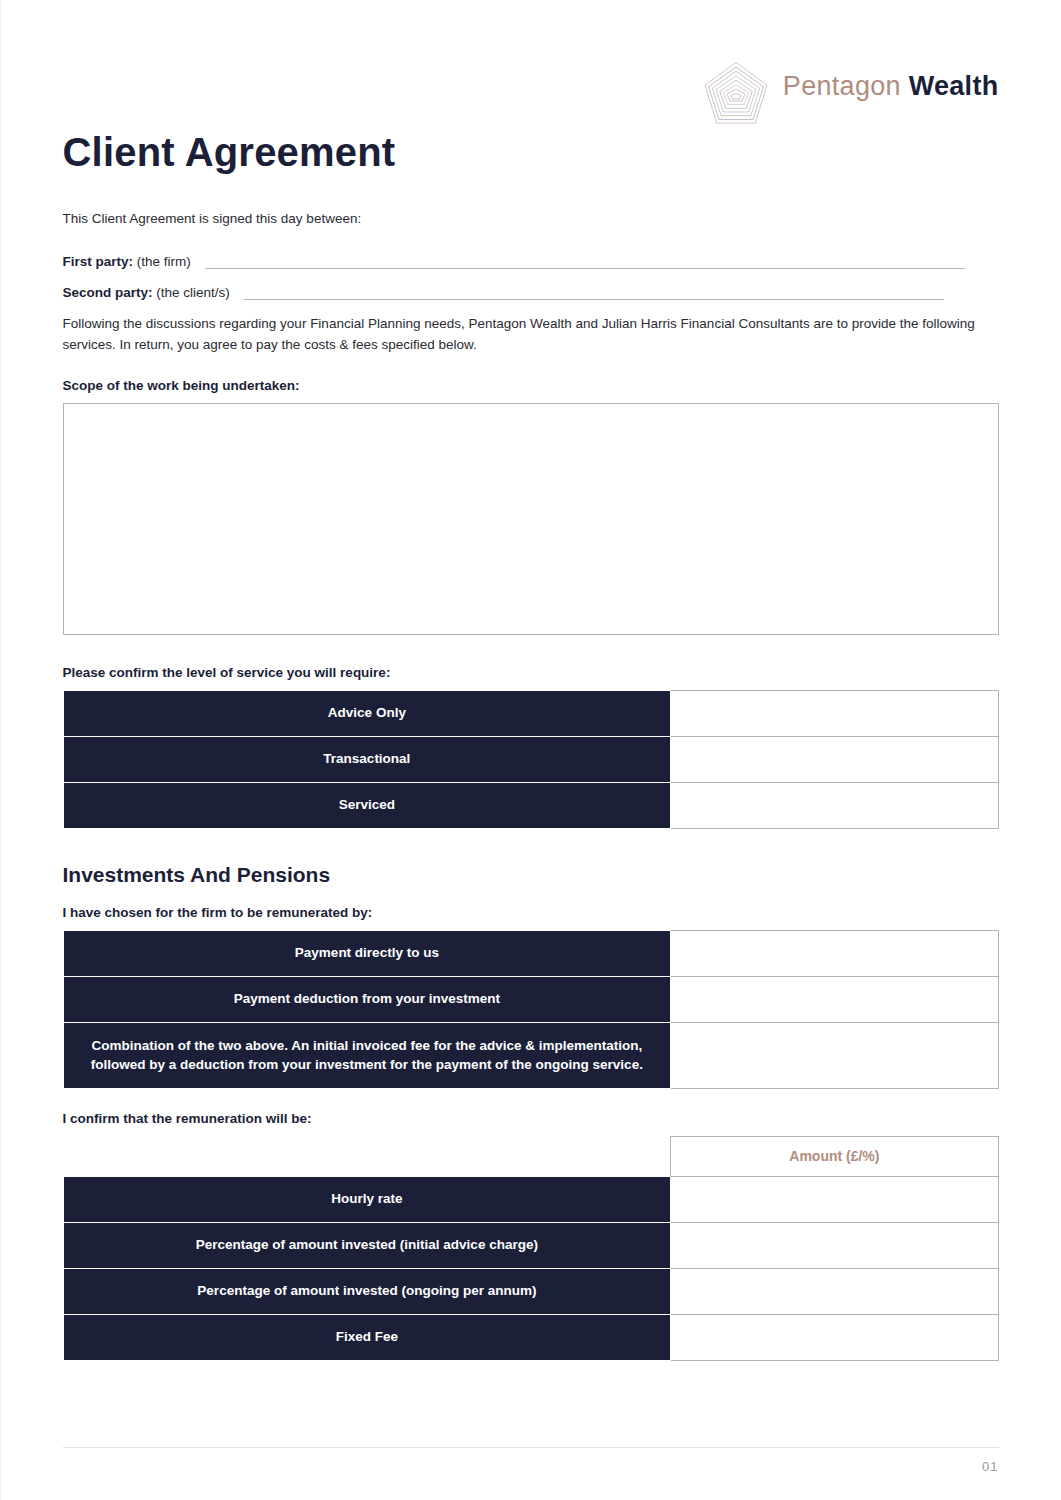Pentagon Wealth
Client Agreement
This Client Agreement is signed this day between:
First party: (the firm)
Second party: (the client/s)
Following the discussions regarding your Financial Planning needs, Pentagon Wealth and Julian Harris Financial Consultants are to provide the following services. In return, you agree to pay the costs & fees specified below.
Scope of the work being undertaken:
Please confirm the level of service you will require:
| Advice Only | |
| Transactional | |
| Serviced | |
Investments And Pensions
I have chosen for the firm to be remunerated by:
| Payment directly to us | |
| Payment deduction from your investment | |
| Combination of the two above. An initial invoiced fee for the advice & implementation, followed by a deduction from your investment for the payment of the ongoing service. | |
I confirm that the remuneration will be:
| | Amount (£/%) |
| Hourly rate | |
| Percentage of amount invested (initial advice charge) | |
| Percentage of amount invested (ongoing per annum) | |
| Fixed Fee | |
01